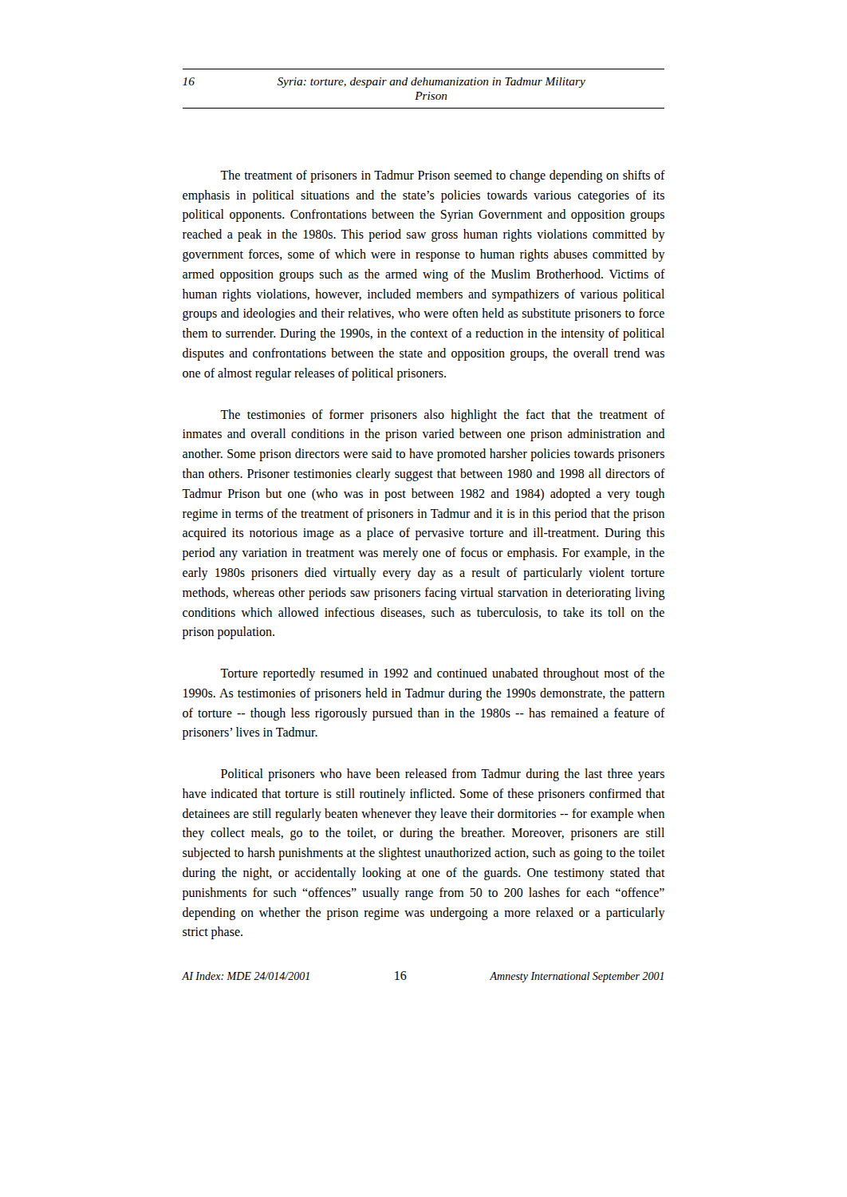16
Syria: torture, despair and dehumanization in Tadmur Military Prison
The treatment of prisoners in Tadmur Prison seemed to change depending on shifts of emphasis in political situations and the state’s policies towards various categories of its political opponents. Confrontations between the Syrian Government and opposition groups reached a peak in the 1980s. This period saw gross human rights violations committed by government forces, some of which were in response to human rights abuses committed by armed opposition groups such as the armed wing of the Muslim Brotherhood. Victims of human rights violations, however, included members and sympathizers of various political groups and ideologies and their relatives, who were often held as substitute prisoners to force them to surrender. During the 1990s, in the context of a reduction in the intensity of political disputes and confrontations between the state and opposition groups, the overall trend was one of almost regular releases of political prisoners.
The testimonies of former prisoners also highlight the fact that the treatment of inmates and overall conditions in the prison varied between one prison administration and another. Some prison directors were said to have promoted harsher policies towards prisoners than others. Prisoner testimonies clearly suggest that between 1980 and 1998 all directors of Tadmur Prison but one (who was in post between 1982 and 1984) adopted a very tough regime in terms of the treatment of prisoners in Tadmur and it is in this period that the prison acquired its notorious image as a place of pervasive torture and ill-treatment. During this period any variation in treatment was merely one of focus or emphasis. For example, in the early 1980s prisoners died virtually every day as a result of particularly violent torture methods, whereas other periods saw prisoners facing virtual starvation in deteriorating living conditions which allowed infectious diseases, such as tuberculosis, to take its toll on the prison population.
Torture reportedly resumed in 1992 and continued unabated throughout most of the 1990s. As testimonies of prisoners held in Tadmur during the 1990s demonstrate, the pattern of torture -- though less rigorously pursued than in the 1980s -- has remained a feature of prisoners’ lives in Tadmur.
Political prisoners who have been released from Tadmur during the last three years have indicated that torture is still routinely inflicted. Some of these prisoners confirmed that detainees are still regularly beaten whenever they leave their dormitories -- for example when they collect meals, go to the toilet, or during the breather. Moreover, prisoners are still subjected to harsh punishments at the slightest unauthorized action, such as going to the toilet during the night, or accidentally looking at one of the guards. One testimony stated that punishments for such “offences” usually range from 50 to 200 lashes for each “offence” depending on whether the prison regime was undergoing a more relaxed or a particularly strict phase.
AI Index: MDE 24/014/2001
16
Amnesty International September 2001